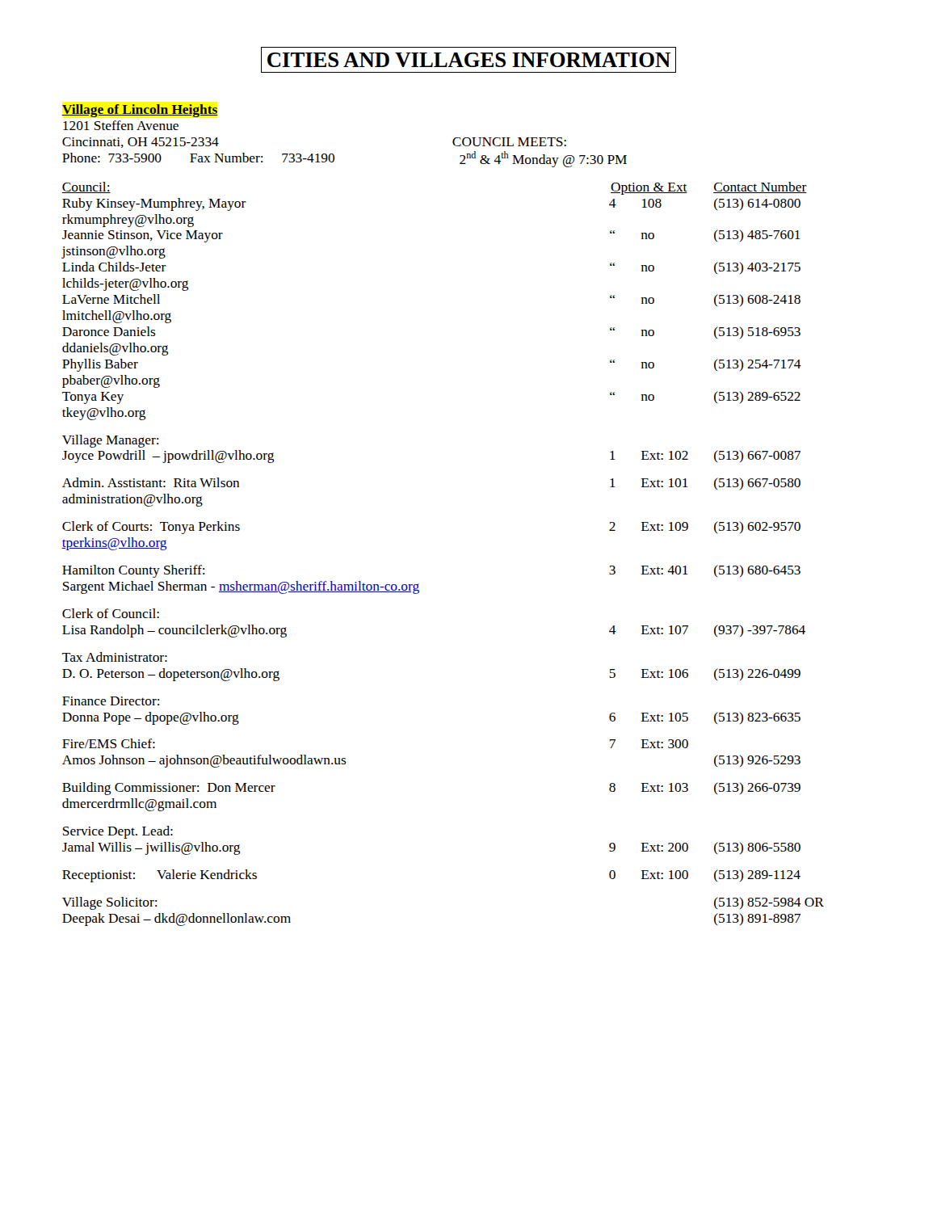CITIES AND VILLAGES INFORMATION
Village of Lincoln Heights
| 1201 Steffen Avenue Cincinnati, OH 45215-2334 Phone: 733-5900 Fax Number: 733-4190 | COUNCIL MEETS: 2 nd & 4 th Monday @ 7:30 PM |
| Council: | Option & Ext | Contact Number |
| Ruby Kinsey-Mumphrey, Mayor | 4 | 108 | (513) 614-0800 |
| rkmumphrey@vlho.org | | | |
| Jeannie Stinson, Vice Mayor | “ | no | (513) 485-7601 |
| jstinson@vlho.org | | | |
| Linda Childs-Jeter | “ | no | (513) 403-2175 |
| lchilds-jeter@vlho.org | | | |
| LaVerne Mitchell | “ | no | (513) 608-2418 |
| lmitchell@vlho.org | | | |
| Daronce Daniels | “ | no | (513) 518-6953 |
| ddaniels@vlho.org | | | |
| Phyllis Baber | “ | no | (513) 254-7174 |
| pbaber@vlho.org | | | |
| Tonya Key | “ | no | (513) 289-6522 |
| tkey@vlho.org | | | |
| Village Manager: | | | |
| Joyce Powdrill – jpowdrill@vlho.org | 1 | Ext: 102 | (513) 667-0087 |
| Admin. Asstistant: Rita Wilson | 1 | Ext: 101 | (513) 667-0580 |
| administration@vlho.org | | | |
| Clerk of Courts: Tonya Perkins | 2 | Ext: 109 | (513) 602-9570 |
| tperkins@vlho.org | | | |
| Hamilton County Sheriff: | 3 | Ext: 401 | (513) 680-6453 |
| Sargent Michael Sherman - msherman@sheriff.hamilton-co.org |
| Clerk of Council: | | | |
| Lisa Randolph – councilclerk@vlho.org | 4 | Ext: 107 | (937) -397-7864 |
| Tax Administrator: | | | |
| D. O. Peterson – dopeterson@vlho.org | 5 | Ext: 106 | (513) 226-0499 |
| Finance Director: | | | |
| Donna Pope – dpope@vlho.org | 6 | Ext: 105 | (513) 823-6635 |
| Fire/EMS Chief: | 7 | Ext: 300 | |
| Amos Johnson – ajohnson@beautifulwoodlawn.us | | | (513) 926-5293 |
| Building Commissioner: Don Mercer | 8 | Ext: 103 | (513) 266-0739 |
| dmercerdrmllc@gmail.com | | | |
| Service Dept. Lead: | | | |
| Jamal Willis – jwillis@vlho.org | 9 | Ext: 200 | (513) 806-5580 |
| Receptionist: Valerie Kendricks | 0 | Ext: 100 | (513) 289-1124 |
| Village Solicitor: | | | (513) 852-5984 OR |
| Deepak Desai – dkd@donnellonlaw.com | | | (513) 891-8987 |